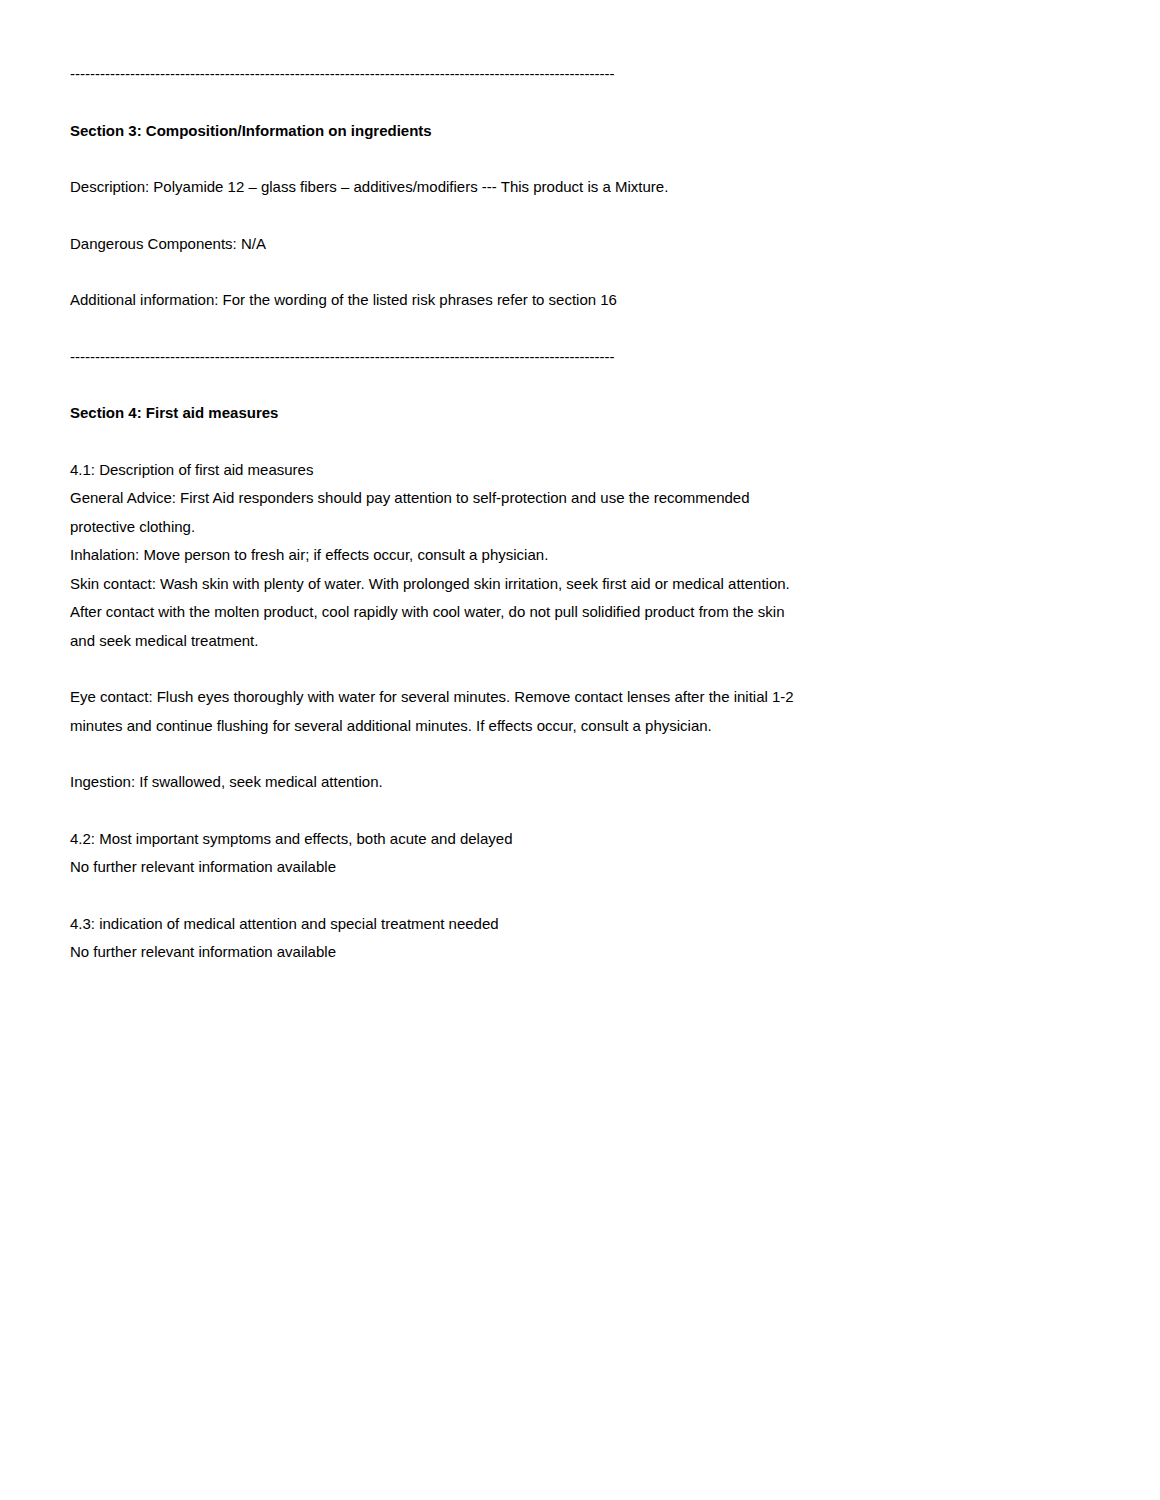-------------------------------------------------------------------------------------------------------------
Section 3: Composition/Information on ingredients
Description: Polyamide 12 – glass fibers – additives/modifiers --- This product is a Mixture.
Dangerous Components: N/A
Additional information: For the wording of the listed risk phrases refer to section 16
-------------------------------------------------------------------------------------------------------------
Section 4: First aid measures
4.1: Description of first aid measures
General Advice: First Aid responders should pay attention to self-protection and use the recommended
protective clothing.
Inhalation: Move person to fresh air; if effects occur, consult a physician.
Skin contact: Wash skin with plenty of water. With prolonged skin irritation, seek first aid or medical attention.
After contact with the molten product, cool rapidly with cool water, do not pull solidified product from the skin
and seek medical treatment.
Eye contact: Flush eyes thoroughly with water for several minutes. Remove contact lenses after the initial 1-2
minutes and continue flushing for several additional minutes. If effects occur, consult a physician.
Ingestion: If swallowed, seek medical attention.
4.2: Most important symptoms and effects, both acute and delayed
No further relevant information available
4.3: indication of medical attention and special treatment needed
No further relevant information available